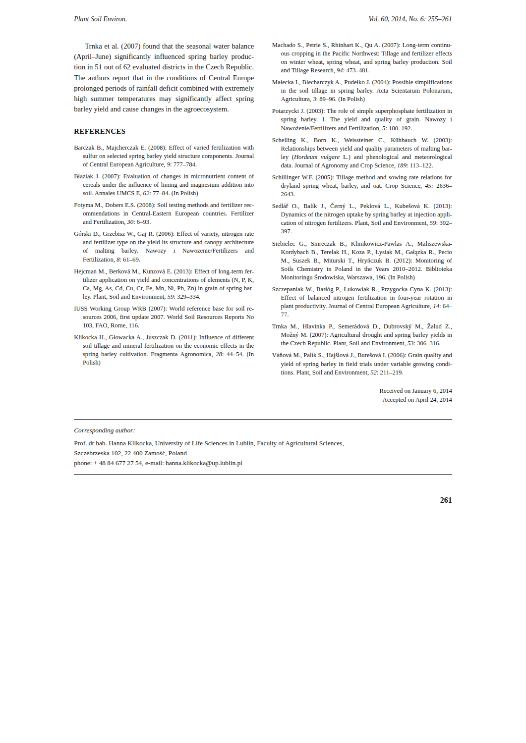Plant Soil Environ. Vol. 60, 2014, No. 6: 255–261
Trnka et al. (2007) found that the seasonal water balance (April–June) significantly influenced spring barley production in 51 out of 62 evaluated districts in the Czech Republic. The authors report that in the conditions of Central Europe prolonged periods of rainfall deficit combined with extremely high summer temperatures may significantly affect spring barley yield and cause changes in the agroecosystem.
REFERENCES
Barczak B., Majcherczak E. (2008): Effect of varied fertilization with sulfur on selected spring barley yield structure components. Journal of Central European Agriculture, 9: 777–784.
Błaziak J. (2007): Evaluation of changes in micronutrient content of cereals under the influence of liming and magnesium addition into soil. Annales UMCS E, 62: 77–84. (In Polish)
Fotyma M., Dobers E.S. (2008): Soil testing methods and fertilizer recommendations in Central-Eastern European countries. Fertilizer and Fertilization, 30: 6–93.
Górski D., Grzebisz W., Gaj R. (2006): Effect of variety, nitrogen rate and fertilizer type on the yield its structure and canopy architecture of malting barley. Nawozy i Nawozenie/Fertilizers and Fertilization, 8: 61–69.
Hejcman M., Berková M., Kunzová E. (2013): Effect of long-term fertilizer application on yield and concentrations of elements (N, P, K, Ca, Mg, As, Cd, Cu, Cr, Fe, Mn, Ni, Pb, Zn) in grain of spring barley. Plant, Soil and Environment, 59: 329–334.
IUSS Working Group WRB (2007): World reference base for soil resources 2006, first update 2007. World Soil Resources Reports No 103, FAO, Rome, 116.
Klikocka H., Głowacka A., Juszczak D. (2011): Influence of different soil tillage and mineral fertilization on the economic effects in the spring barley cultivation. Fragmenta Agronomica, 28: 44–54. (In Polish)
Machado S., Petrie S., Rhinhart K., Qu A. (2007): Long-term continuous cropping in the Pacific Northwest: Tillage and fertilizer effects on winter wheat, spring wheat, and spring barley production. Soil and Tillage Research, 94: 473–481.
Małecka I., Blecharczyk A., Pudełko J. (2004): Possible simplifications in the soil tillage in spring barley. Acta Scientarum Polonarum, Agricultura, 3: 89–96. (In Polish)
Potarzycki J. (2003): The role of simple superphosphate fertilization in spring barley. I. The yield and quality of grain. Nawozy i Nawożenie/Fertilizers and Fertilization, 5: 180–192.
Schelling K., Born K., Weissteiner C., Kühbauch W. (2003): Relationships between yield and quality parameters of malting barley (Hordeum vulgare L.) and phenological and meteorological data. Journal of Agronomy and Crop Science, 189: 113–122.
Schillinger W.F. (2005): Tillage method and sowing rate relations for dryland spring wheat, barley, and oat. Crop Science, 45: 2636–2643.
Sedlář O., Balík J., Černý L., Peklová L., Kubešová K. (2013): Dynamics of the nitrogen uptake by spring barley at injection application of nitrogen fertilizers. Plant, Soil and Environment, 59: 392–397.
Siebielec G., Smreczak B., Klimkowicz-Pawlas A., Maliszewska-Kordybach B., Terelak H., Koza P., Łysiak M., Gałązka R., Pecio M., Suszek B., Miturski T., Hryńczuk B. (2012): Monitoring of Soils Chemistry in Poland in the Years 2010–2012. Biblioteka Monitoringu Środowiska, Warszawa, 196. (In Polish)
Szczepaniak W., Barłóg P., Łukowiak R., Przygocka-Cyna K. (2013): Effect of balanced nitrogen fertilization in four-year rotation in plant productivity. Journal of Central European Agriculture, 14: 64–77.
Trnka M., Hlavinka P., Semerádová D., Dubrovský M., Žalud Z., Možný M. (2007): Agricultural drought and spring barley yields in the Czech Republic. Plant, Soil and Environment, 53: 306–316.
Váňová M., Palík S., Hajšlová J., Burešová I. (2006): Grain quality and yield of spring barley in field trials under variable growing conditions. Plant, Soil and Environment, 52: 211–219.
Received on January 6, 2014
Accepted on April 24, 2014
Corresponding author:
Prof. dr hab. Hanna Klikocka, University of Life Sciences in Lublin, Faculty of Agricultural Sciences,
Szczebrzeska 102, 22 400 Zamość, Poland
phone: + 48 84 677 27 54, e-mail: hanna.klikocka@up.lublin.pl
261